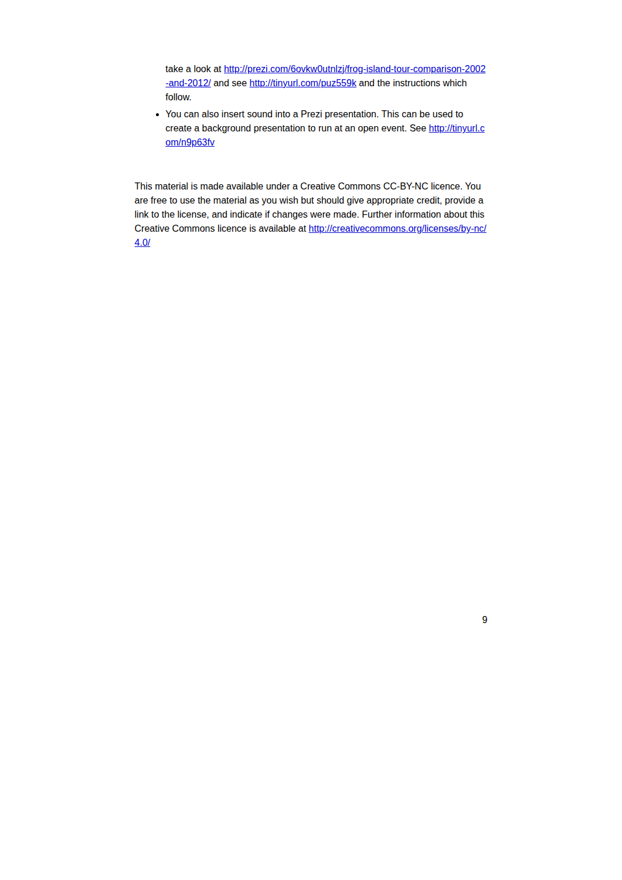take a look at http://prezi.com/6ovkw0utnlzj/frog-island-tour-comparison-2002-and-2012/ and see http://tinyurl.com/puz559k and the instructions which follow.
You can also insert sound into a Prezi presentation. This can be used to create a background presentation to run at an open event. See http://tinyurl.com/n9p63fv
This material is made available under a Creative Commons CC-BY-NC licence. You are free to use the material as you wish but should give appropriate credit, provide a link to the license, and indicate if changes were made. Further information about this Creative Commons licence is available at http://creativecommons.org/licenses/by-nc/4.0/
9